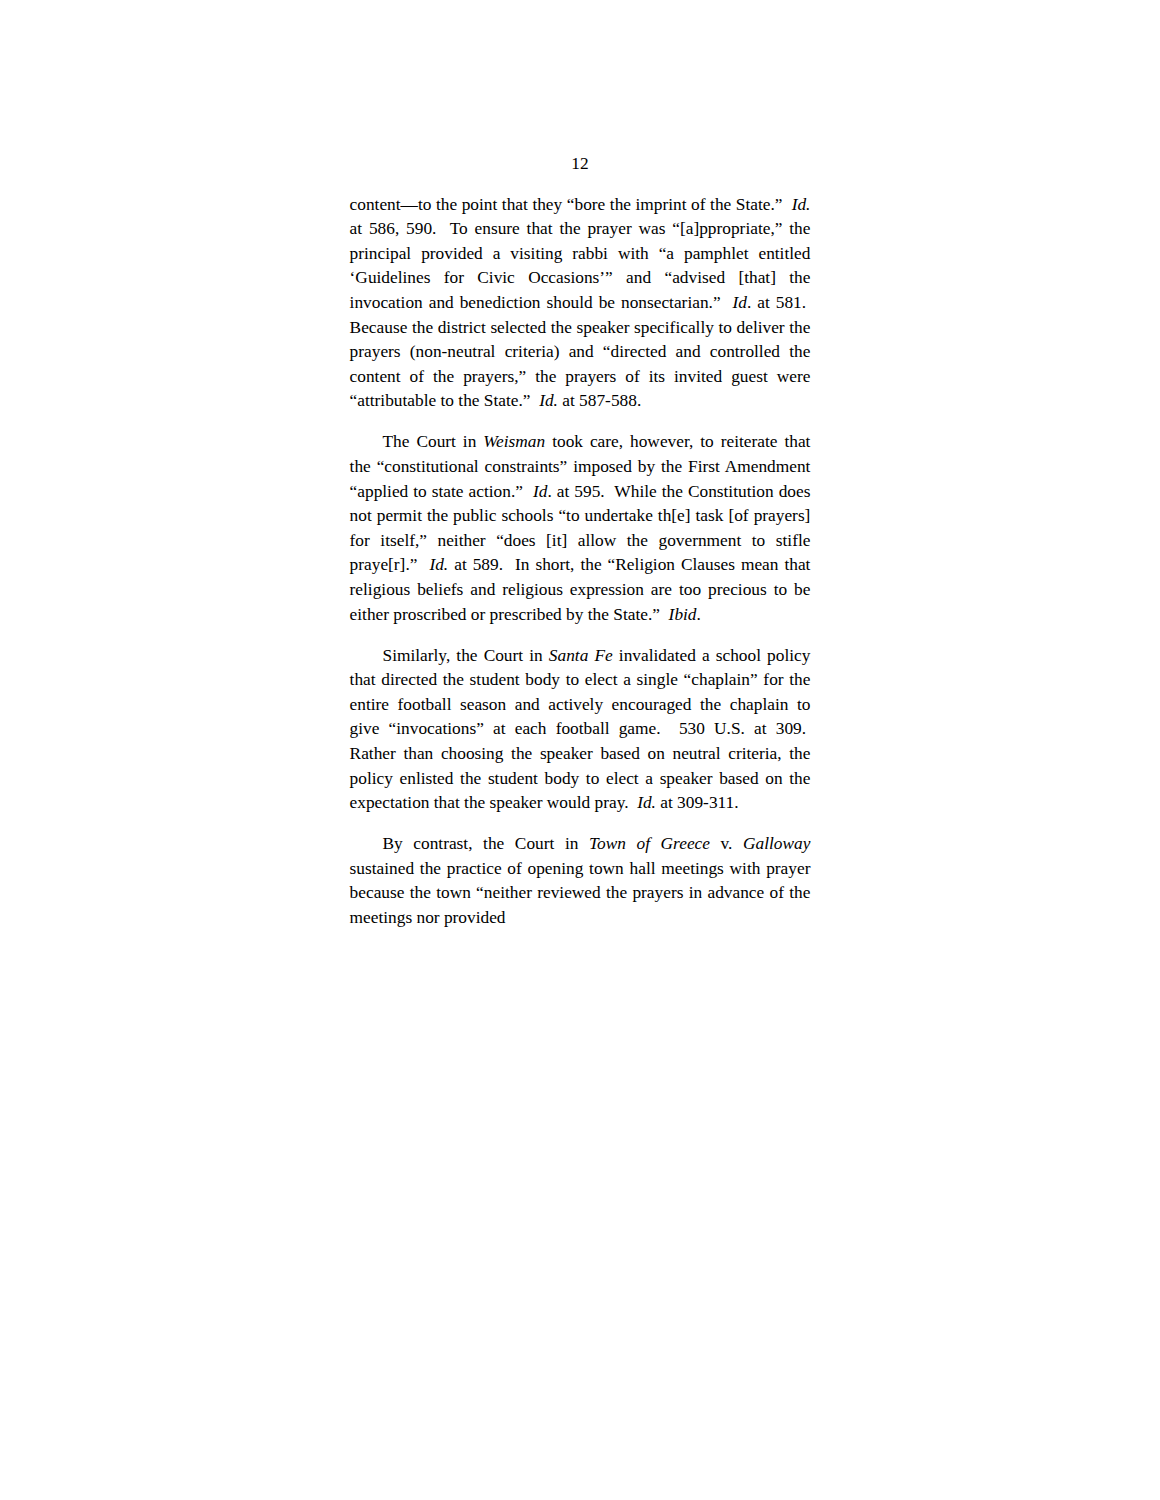12
content—to the point that they “bore the imprint of the State.” Id. at 586, 590. To ensure that the prayer was “[a]ppropriate,” the principal provided a visiting rabbi with “a pamphlet entitled ‘Guidelines for Civic Occasions’” and “advised [that] the invocation and benediction should be nonsectarian.” Id. at 581. Because the district selected the speaker specifically to deliver the prayers (non-neutral criteria) and “directed and controlled the content of the prayers,” the prayers of its invited guest were “attributable to the State.” Id. at 587-588.
The Court in Weisman took care, however, to reiterate that the “constitutional constraints” imposed by the First Amendment “applied to state action.” Id. at 595. While the Constitution does not permit the public schools “to undertake th[e] task [of prayers] for itself,” neither “does [it] allow the government to stifle praye[r].” Id. at 589. In short, the “Religion Clauses mean that religious beliefs and religious expression are too precious to be either proscribed or prescribed by the State.” Ibid.
Similarly, the Court in Santa Fe invalidated a school policy that directed the student body to elect a single “chaplain” for the entire football season and actively encouraged the chaplain to give “invocations” at each football game. 530 U.S. at 309. Rather than choosing the speaker based on neutral criteria, the policy enlisted the student body to elect a speaker based on the expectation that the speaker would pray. Id. at 309-311.
By contrast, the Court in Town of Greece v. Galloway sustained the practice of opening town hall meetings with prayer because the town “neither reviewed the prayers in advance of the meetings nor provided